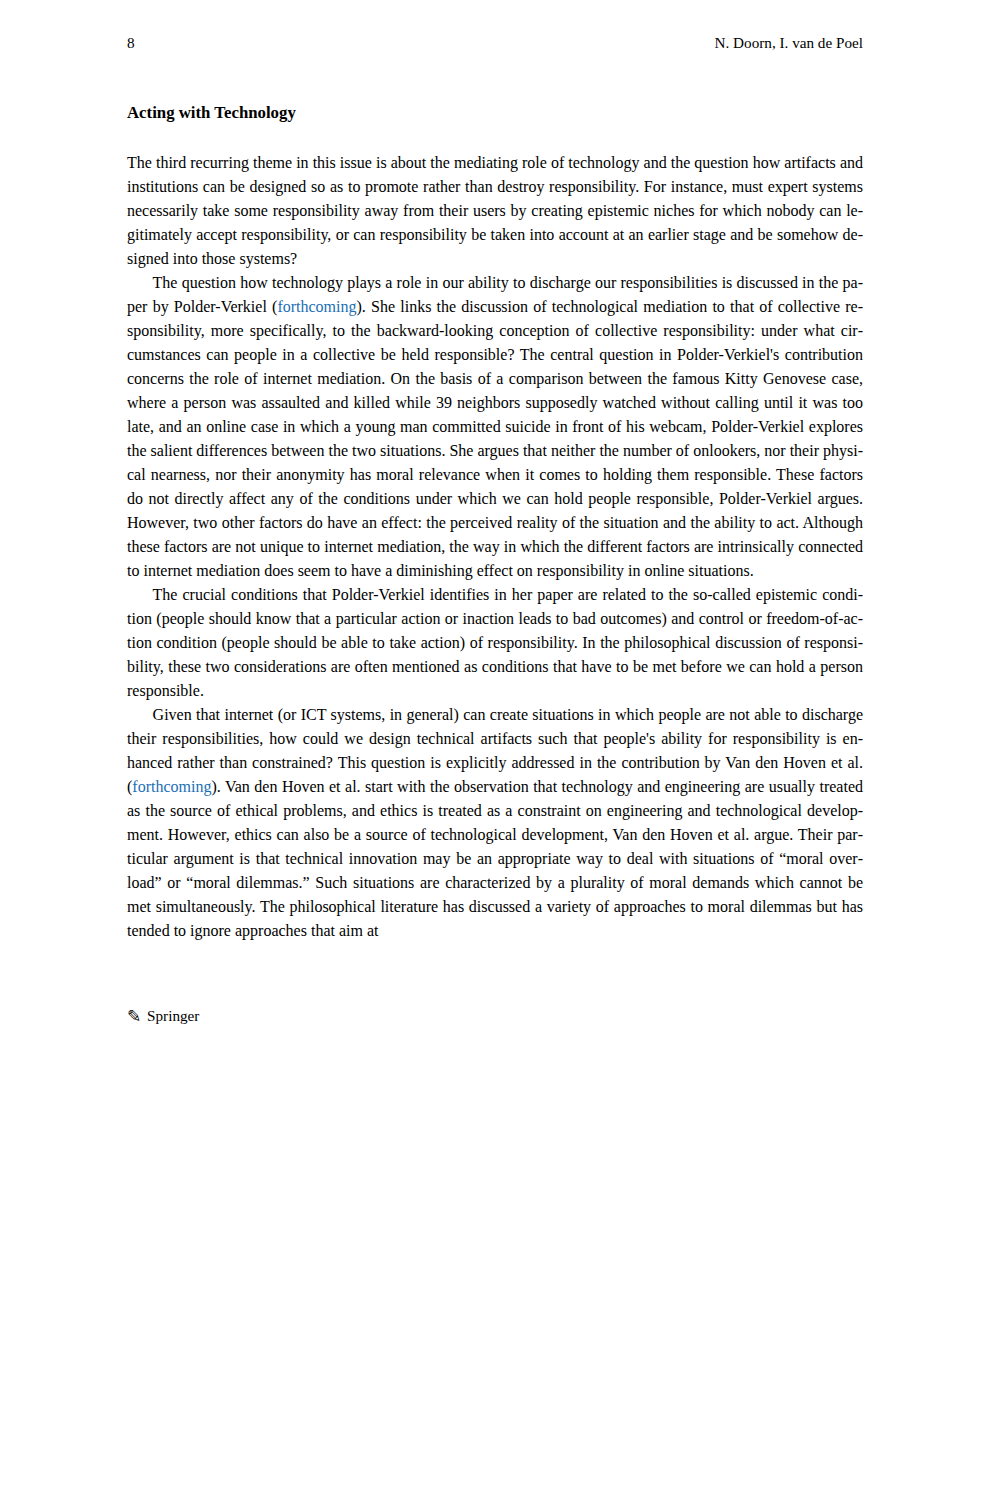8 N. Doorn, I. van de Poel
Acting with Technology
The third recurring theme in this issue is about the mediating role of technology and the question how artifacts and institutions can be designed so as to promote rather than destroy responsibility. For instance, must expert systems necessarily take some responsibility away from their users by creating epistemic niches for which nobody can legitimately accept responsibility, or can responsibility be taken into account at an earlier stage and be somehow designed into those systems?
The question how technology plays a role in our ability to discharge our responsibilities is discussed in the paper by Polder-Verkiel (forthcoming). She links the discussion of technological mediation to that of collective responsibility, more specifically, to the backward-looking conception of collective responsibility: under what circumstances can people in a collective be held responsible? The central question in Polder-Verkiel's contribution concerns the role of internet mediation. On the basis of a comparison between the famous Kitty Genovese case, where a person was assaulted and killed while 39 neighbors supposedly watched without calling until it was too late, and an online case in which a young man committed suicide in front of his webcam, Polder-Verkiel explores the salient differences between the two situations. She argues that neither the number of onlookers, nor their physical nearness, nor their anonymity has moral relevance when it comes to holding them responsible. These factors do not directly affect any of the conditions under which we can hold people responsible, Polder-Verkiel argues. However, two other factors do have an effect: the perceived reality of the situation and the ability to act. Although these factors are not unique to internet mediation, the way in which the different factors are intrinsically connected to internet mediation does seem to have a diminishing effect on responsibility in online situations.
The crucial conditions that Polder-Verkiel identifies in her paper are related to the so-called epistemic condition (people should know that a particular action or inaction leads to bad outcomes) and control or freedom-of-action condition (people should be able to take action) of responsibility. In the philosophical discussion of responsibility, these two considerations are often mentioned as conditions that have to be met before we can hold a person responsible.
Given that internet (or ICT systems, in general) can create situations in which people are not able to discharge their responsibilities, how could we design technical artifacts such that people's ability for responsibility is enhanced rather than constrained? This question is explicitly addressed in the contribution by Van den Hoven et al. (forthcoming). Van den Hoven et al. start with the observation that technology and engineering are usually treated as the source of ethical problems, and ethics is treated as a constraint on engineering and technological development. However, ethics can also be a source of technological development, Van den Hoven et al. argue. Their particular argument is that technical innovation may be an appropriate way to deal with situations of “moral overload” or “moral dilemmas.” Such situations are characterized by a plurality of moral demands which cannot be met simultaneously. The philosophical literature has discussed a variety of approaches to moral dilemmas but has tended to ignore approaches that aim at
✎ Springer